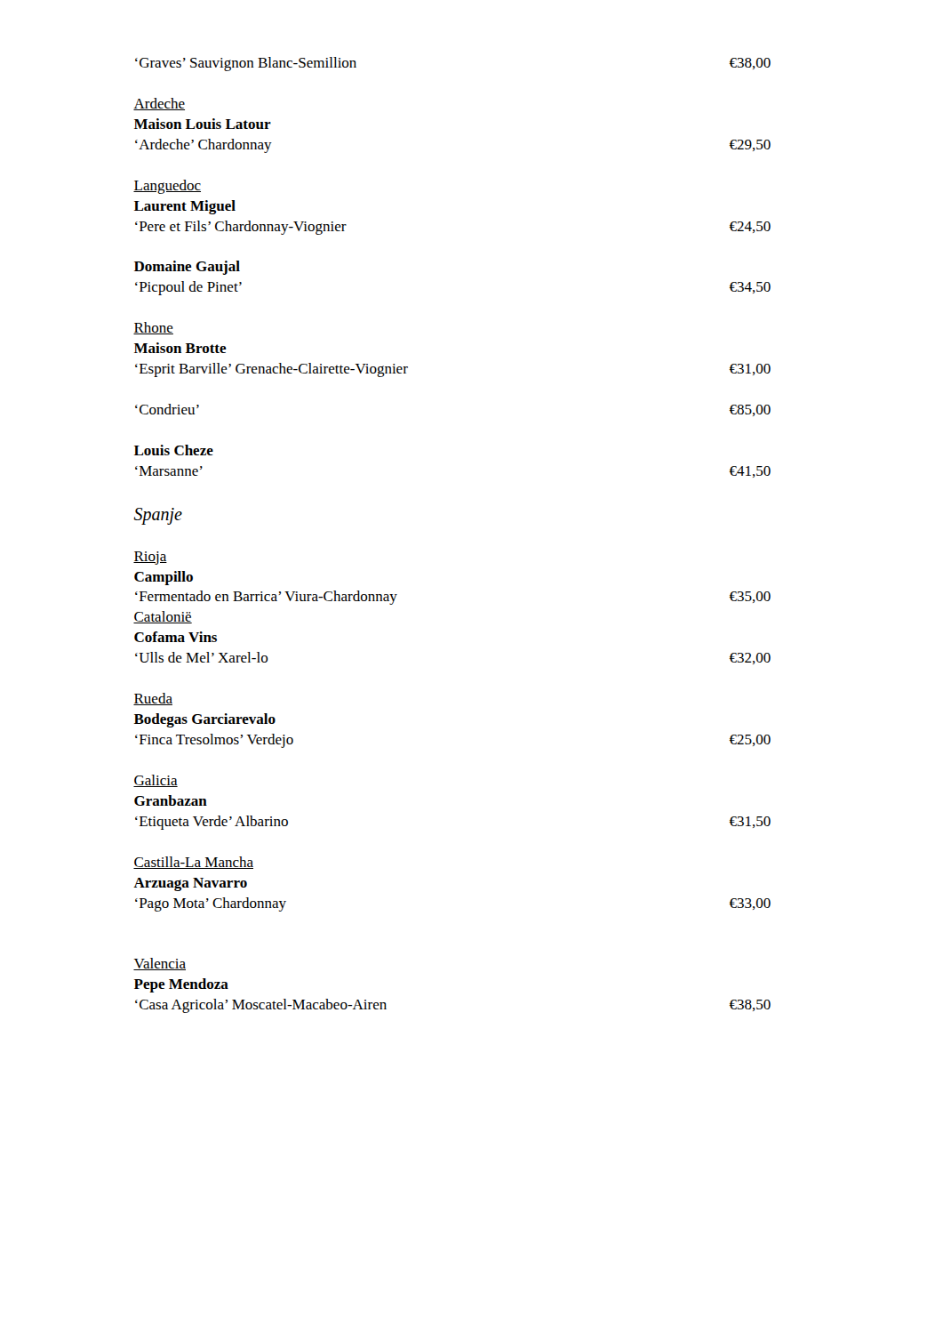‘Graves’ Sauvignon Blanc-Semillion €38,00
Ardeche
Maison Louis Latour
‘Ardeche’ Chardonnay €29,50
Languedoc
Laurent Miguel
‘Pere et Fils’ Chardonnay-Viognier €24,50
Domaine Gaujal
‘Picpoul de Pinet’ €34,50
Rhone
Maison Brotte
‘Esprit Barville’ Grenache-Clairette-Viognier €31,00
‘Condrieu’ €85,00
Louis Cheze
‘Marsanne’ €41,50
Spanje
Rioja
Campillo
‘Fermentado en Barrica’ Viura-Chardonnay €35,00
Catalonië
Cofama Vins
‘Ulls de Mel’ Xarel-lo €32,00
Rueda
Bodegas Garciarevalo
‘Finca Tresolmos’ Verdejo €25,00
Galicia
Granbazan
‘Etiqueta Verde’ Albarino €31,50
Castilla-La Mancha
Arzuaga Navarro
‘Pago Mota’ Chardonnay €33,00
Valencia
Pepe Mendoza
‘Casa Agricola’ Moscatel-Macabeo-Airen €38,50